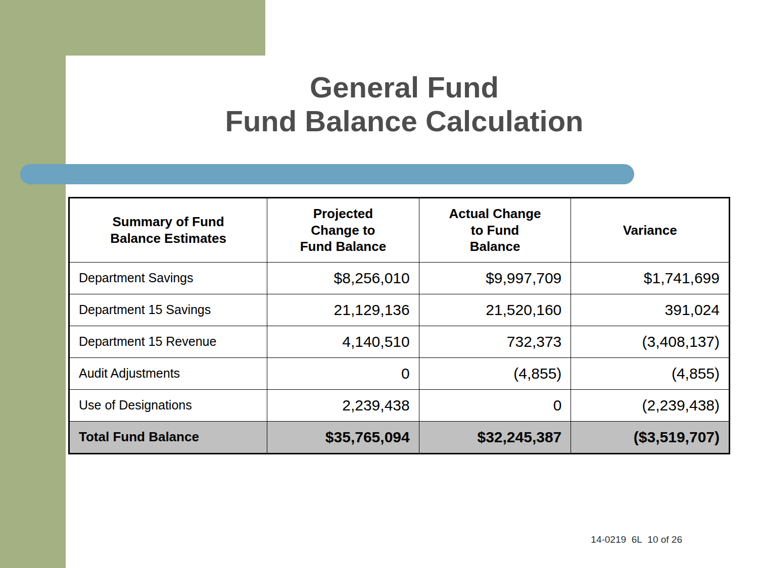General Fund
Fund Balance Calculation
| Summary of Fund Balance Estimates | Projected Change to Fund Balance | Actual Change to Fund Balance | Variance |
| --- | --- | --- | --- |
| Department Savings | $8,256,010 | $9,997,709 | $1,741,699 |
| Department 15 Savings | 21,129,136 | 21,520,160 | 391,024 |
| Department 15 Revenue | 4,140,510 | 732,373 | (3,408,137) |
| Audit Adjustments | 0 | (4,855) | (4,855) |
| Use of Designations | 2,239,438 | 0 | (2,239,438) |
| Total Fund Balance | $35,765,094 | $32,245,387 | ($3,519,707) |
14-0219 6L 10 of 26